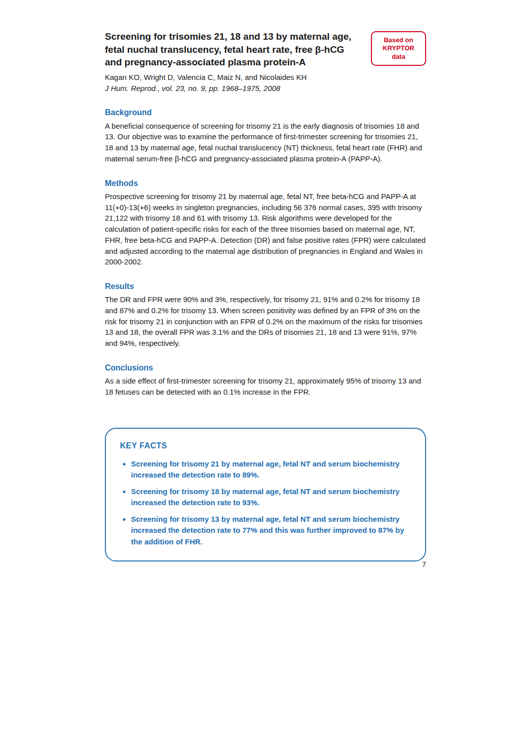Screening for trisomies 21, 18 and 13 by maternal age,
fetal nuchal translucency, fetal heart rate, free β-hCG
and pregnancy-associated plasma protein-A
Kagan KO, Wright D, Valencia C, Maiz N, and Nicolaides KH
J Hum. Reprod., vol. 23, no. 9, pp. 1968–1975, 2008
Based on
KRYPTOR
data
Background
A beneficial consequence of screening for trisomy 21 is the early diagnosis of trisomies 18 and 13. Our objective was to examine the performance of first-trimester screening for trisomies 21, 18 and 13 by maternal age, fetal nuchal translucency (NT) thickness, fetal heart rate (FHR) and maternal serum-free β-hCG and pregnancy-associated plasma protein-A (PAPP-A).
Methods
Prospective screening for trisomy 21 by maternal age, fetal NT, free beta-hCG and PAPP-A at 11(+0)-13(+6) weeks in singleton pregnancies, including 56 376 normal cases, 395 with trisomy 21,122 with trisomy 18 and 61 with trisomy 13. Risk algorithms were developed for the calculation of patient-specific risks for each of the three trisomies based on maternal age, NT, FHR, free beta-hCG and PAPP-A. Detection (DR) and false positive rates (FPR) were calculated and adjusted according to the maternal age distribution of pregnancies in England and Wales in 2000-2002.
Results
The DR and FPR were 90% and 3%, respectively, for trisomy 21, 91% and 0.2% for trisomy 18 and 87% and 0.2% for trisomy 13. When screen positivity was defined by an FPR of 3% on the risk for trisomy 21 in conjunction with an FPR of 0.2% on the maximum of the risks for trisomies 13 and 18, the overall FPR was 3.1% and the DRs of trisomies 21, 18 and 13 were 91%, 97% and 94%, respectively.
Conclusions
As a side effect of first-trimester screening for trisomy 21, approximately 95% of trisomy 13 and 18 fetuses can be detected with an 0.1% increase in the FPR.
KEY FACTS
Screening for trisomy 21 by maternal age, fetal NT and serum biochemistry increased the detection rate to 89%.
Screening for trisomy 18 by maternal age, fetal NT and serum biochemistry increased the detection rate to 93%.
Screening for trisomy 13 by maternal age, fetal NT and serum biochemistry increased the detection rate to 77% and this was further improved to 87% by the addition of FHR.
7